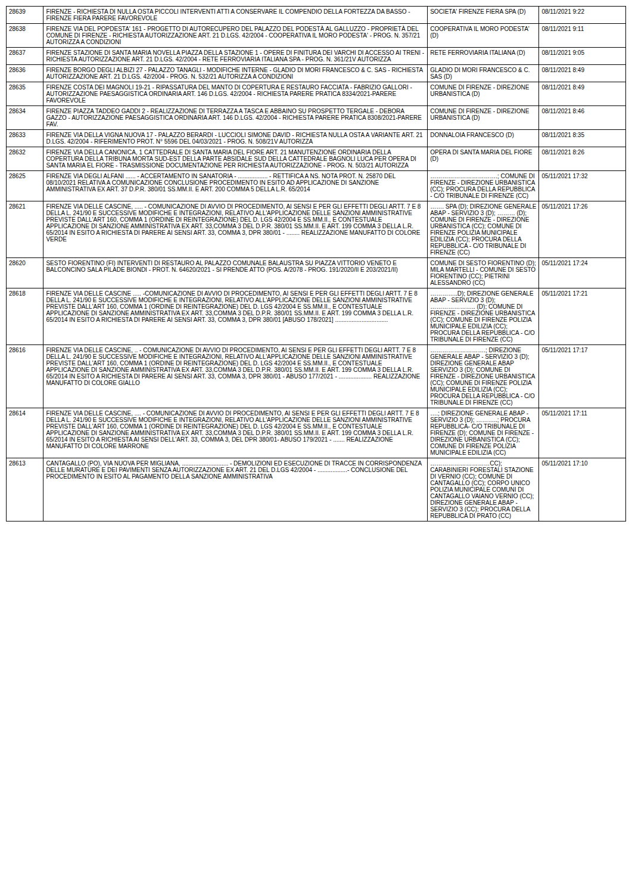| 28639 | FIRENZE - RICHIESTA DI NULLA OSTA PICCOLI INTERVENTI ATTI A CONSERVARE IL COMPENDIO DELLA FORTEZZA DA BASSO - FIRENZE FIERA PARERE FAVOREVOLE | SOCIETA' FIRENZE FIERA SPA (D) | 08/11/2021 9:22 |
| 28638 | FIRENZE VIA DEL POPDESTA' 161 - PROGETTO DI AUTORECUPERO DEL PALAZZO DEL PODESTÀ AL GALLUZZO - PROPRIETÀ DEL COMUNE DI FIRENZE - RICHIESTA AUTORIZZAZIONE ART. 21 D.LGS. 42/2004 - COOPERATIVA IL MORO PODESTA' - PROG. N. 357/21 AUTORIZZA A CONDIZIONI | COOPERATIVA IL MORO PODESTA' (D) | 08/11/2021 9:11 |
| 28637 | FIRENZE STAZIONE DI SANTA MARIA NOVELLA PIAZZA DELLA STAZIONE 1 - OPERE DI FINITURA DEI VARCHI DI ACCESSO AI TRENI - RICHIESTA AUTORIZZAZIONE ART. 21 D.LGS. 42/2004 - RETE FERROVIARIA ITALIANA SPA - PROG. N. 361/21V AUTORIZZA | RETE FERROVIARIA ITALIANA (D) | 08/11/2021 9:05 |
| 28636 | FIRENZE BORGO DEGLI ALBIZI 27 - PALAZZO TANAGLI - MODIFICHE INTERNE - GLADIO DI MORI FRANCESCO & C. SAS - RICHIESTA AUTORIZZAZIONE ART. 21 D.LGS. 42/2004 - PROG. N. 532/21 AUTORIZZA A CONDIZIONI | GLADIO DI MORI FRANCESCO & C. SAS (D) | 08/11/2021 8:49 |
| 28635 | FIRENZE COSTA DEI MAGNOLI 19-21 - RIPASSATURA DEL MANTO DI COPERTURA E RESTAURO FACCIATA - FABRIZIO GALLORI - AUTORIZZAZIONE PAESAGGISTICA ORDINARIA ART. 146 D.LGS. 42/2004 - RICHIESTA PARERE PRATICA 8334/2021-PARERE FAVOREVOLE | COMUNE DI FIRENZE - DIREZIONE URBANISTICA (D) | 08/11/2021 8:49 |
| 28634 | FIRENZE PIAZZA TADDEO GADDI 2 - REALIZZAZIONE DI TERRAZZA A TASCA E ABBAINO SU PROSPETTO TERGALE - DEBORA GAZZO - AUTORIZZAZIONE PAESAGGISTICA ORDINARIA ART. 146 D.LGS. 42/2004 - RICHIESTA PARERE PRATICA 8308/2021-PARERE FAV. | COMUNE DI FIRENZE - DIREZIONE URBANISTICA (D) | 08/11/2021 8:46 |
| 28633 | FIRENZE VIA DELLA VIGNA NUOVA 17 - PALAZZO BERARDI - LUCCIOLI SIMONE DAVID - RICHIESTA NULLA OSTA A VARIANTE ART. 21 D.LGS. 42/2004 - RIFERIMENTO PROT. N° 5596 DEL 04/03/2021 - PROG. N. 508/21V AUTORIZZA | DONNALOIA FRANCESCO (D) | 08/11/2021 8:35 |
| 28632 | FIRENZE VIA DELLA CANONICA, 1 CATTEDRALE DI SANTA MARIA DEL FIORE ART. 21 MANUTENZIONE ORDINARIA DELLA COPERTURA DELLA TRIBUNA MORTA SUD-EST DELLA PARTE ABSIDALE SUD DELLA CATTEDRALE BAGNOLI LUCA PER OPERA DI SANTA MARIA EL FIORE - TRASMISSIONE DOCUMENTAZIONE PER RICHIESTA AUTORIZZAZIONE - PROG. N. 503/21 AUTORIZZA | OPERA DI SANTA MARIA DEL FIORE (D) | 08/11/2021 8:26 |
| 28625 | FIRENZE VIA DEGLI ALFANI ...... - ACCERTAMENTO IN SANATORIA - .................. - RETTIFICA A NS. NOTA PROT. N. 25870 DEL 08/10/2021 RELATIVA A COMUNICAZIONE CONCLUSIONE PROCEDIMENTO IN ESITO AD APPLICAZIONE DI SANZIONE AMMINISTRATIVA EX ART. 37 D.P.R. 380/01 SS.MM.II. E ART. 200 COMMA 5 DELLA L.R. 65/2014 | …………………………….; COMUNE DI FIRENZE - DIREZIONE URBANISTICA (CC); PROCURA DELLA REPUBBLICA - C/O TRIBUNALE DI FIRENZE (CC) | 05/11/2021 17:32 |
| 28621 | FIRENZE VIA DELLE CASCINE, ..... - COMUNICAZIONE DI AVVIO DI PROCEDIMENTO, AI SENSI E PER GLI EFFETTI DEGLI ARTT. 7 E 8 DELLA L. 241/90 E SUCCESSIVE MODIFICHE E INTEGRAZIONI, RELATIVO ALL'APPLICAZIONE DELLE SANZIONI AMMINISTRATIVE PREVISTE DALL'ART 160, COMMA 1 (ORDINE DI REINTEGRAZIONE) DEL D. LGS 42/2004 E SS.MM.II., E CONTESTUALE APPLICAZIONE DI SANZIONE AMMINISTRATIVA EX ART. 33,COMMA 3 DEL D.P.R. 380/01 SS.MM.II. E ART. 199 COMMA 3 DELLA L.R. 65/2014 IN ESITO A RICHIESTA DI PARERE AI SENSI ART. 33, COMMA 3, DPR 380/01 - ........ REALIZZAZIONE MANUFATTO DI COLORE VERDE | ……. SPA (D); DIREZIONE GENERALE ABAP - SERVIZIO 3 (D); ……… (D); COMUNE DI FIRENZE - DIREZIONE URBANISTICA (CC); COMUNE DI FIRENZE POLIZIA MUNICIPALE EDILIZIA (CC); PROCURA DELLA REPUBBLICA - C/O TRIBUNALE DI FIRENZE (CC) | 05/11/2021 17:26 |
| 28620 | SESTO FIORENTINO (FI) INTERVENTI DI RESTAURO AL PALAZZO COMUNALE BALAUSTRA SU PIAZZA VITTORIO VENETO E BALCONCINO SALA PILADE BIONDI - PROT. N. 64620/2021 - SI PRENDE ATTO (POS. A/2078 - PROG. 191/2020/II E 203/2021/II) | COMUNE DI SESTO FIORENTINO (D); MILA MARTELLI - COMUNE DI SESTO FIORENTINO (CC); PIETRINI ALESSANDRO (CC) | 05/11/2021 17:24 |
| 28618 | FIRENZE VIA DELLE CASCINE ..... -COMUNICAZIONE DI AVVIO DI PROCEDIMENTO, AI SENSI E PER GLI EFFETTI DEGLI ARTT. 7 E 8 DELLA L. 241/90 E SUCCESSIVE MODIFICHE E INTEGRAZIONI, RELATIVO ALL'APPLICAZIONE DELLE SANZIONI AMMINISTRATIVE PREVISTE DALL'ART 160, COMMA 1 (ORDINE DI REINTEGRAZIONE) DEL D. LGS 42/2004 E SS.MM.II., E CONTESTUALE APPLICAZIONE DI SANZIONE AMMINISTRATIVA EX ART. 33,COMMA 3 DEL D.P.R. 380/01 SS.MM.II. E ART. 199 COMMA 3 DELLA L.R. 65/2014 IN ESITO A RICHIESTA DI PARERE AI SENSI ART. 33, COMMA 3, DPR 380/01 [ABUSO 178/2021] ................................ | …………..D); DIREZIONE GENERALE ABAP - SERVIZIO 3 (D); ………………….. (D); COMUNE DI FIRENZE - DIREZIONE URBANISTICA (CC); COMUNE DI FIRENZE POLIZIA MUNICIPALE EDILIZIA (CC); PROCURA DELLA REPUBBLICA - C/O TRIBUNALE DI FIRENZE (CC) | 05/11/2021 17:21 |
| 28616 | FIRENZE VIA DELLE CASCINE, .. - COMUNICAZIONE DI AVVIO DI PROCEDIMENTO, AI SENSI E PER GLI EFFETTI DEGLI ARTT. 7 E 8 DELLA L. 241/90 E SUCCESSIVE MODIFICHE E INTEGRAZIONI, RELATIVO ALL'APPLICAZIONE DELLE SANZIONI AMMINISTRATIVE PREVISTE DALL'ART 160, COMMA 1 (ORDINE DI REINTEGRAZIONE) DEL D. LGS 42/2004 E SS.MM.II., E CONTESTUALE APPLICAZIONE DI SANZIONE AMMINISTRATIVA EX ART. 33,COMMA 3 DEL D.P.R. 380/01 SS.MM.II. E ART. 199 COMMA 3 DELLA L.R. 65/2014 IN ESITO A RICHIESTA DI PARERE AI SENSI ART. 33, COMMA 3, DPR 380/01 - ABUSO 177/2021 - .................... REALIZZAZIONE MANUFATTO DI COLORE GIALLO | ……………………….; DIREZIONE GENERALE ABAP - SERVIZIO 3 (D); DIREZIONE GENERALE ABAP SERVIZIO 3 (D); COMUNE DI FIRENZE - DIREZIONE URBANISTICA (CC); COMUNE DI FIRENZE POLIZIA MUNICIPALE EDILIZIA (CC); PROCURA DELLA REPUBBLICA - C/O TRIBUNALE DI FIRENZE (CC) | 05/11/2021 17:17 |
| 28614 | FIRENZE VIA DELLE CASCINE, .... - COMUNICAZIONE DI AVVIO DI PROCEDIMENTO, AI SENSI E PER GLI EFFETTI DEGLI ARTT. 7 E 8 DELLA L. 241/90 E SUCCESSIVE MODIFICHE E INTEGRAZIONI, RELATIVO ALL'APPLICAZIONE DELLE SANZIONI AMMINISTRATIVE PREVISTE DALL'ART 160, COMMA 1 (ORDINE DI REINTEGRAZIONE) DEL D. LGS 42/2004 E SS.MM.II., E CONTESTUALE APPLICAZIONE DI SANZIONE AMMINISTRATIVA EX ART. 33,COMMA 3 DEL D.P.R. 380/01 SS.MM.II. E ART. 199 COMMA 3 DELLA L.R. 65/2014 IN ESITO A RICHIESTA AI SENSI DELL'ART. 33, COMMA 3, DEL DPR 380/01- ABUSO 179/2021 - ....... REALIZZAZIONE MANUFATTO DI COLORE MARRONE | ….; DIREZIONE GENERALE ABAP - SERVIZIO 3 (D); ………..; PROCURA REPUBBLICA- C/O TRIBUNALE DI FIRENZE (D); COMUNE DI FIRENZE - DIREZIONE URBANISTICA (CC); COMUNE DI FIRENZE POLIZIA MUNICIPALE EDILIZIA (CC) | 05/11/2021 17:11 |
| 28613 | CANTAGALLO (PO), VIA NUOVA PER MIGLIANA, ............................ - DEMOLIZIONI ED ESECUZIONE DI TRACCE IN CORRISPONDENZA DELLE MURATURE E DEI PAVIMENTI SENZA AUTORIZZAZIONE EX ART. 21 DEL D.LGS 42/2004 - ..................- CONCLUSIONE DEL PROCEDIMENTO IN ESITO AL PAGAMENTO DELLA SANZIONE AMMINISTRATIVA | …………………………CC); CARABINIERI FORESTALI STAZIONE DI VERNIO (CC); COMUNE DI CANTAGALLO (CC); CORPO UNICO POLIZIA MUNICIPALE COMUNI DI CANTAGALLO VAIANO VERNIO (CC); DIREZIONE GENERALE ABAP - SERVIZIO 3 (CC); PROCURA DELLA REPUBBLICA DI PRATO (CC) | 05/11/2021 17:10 |